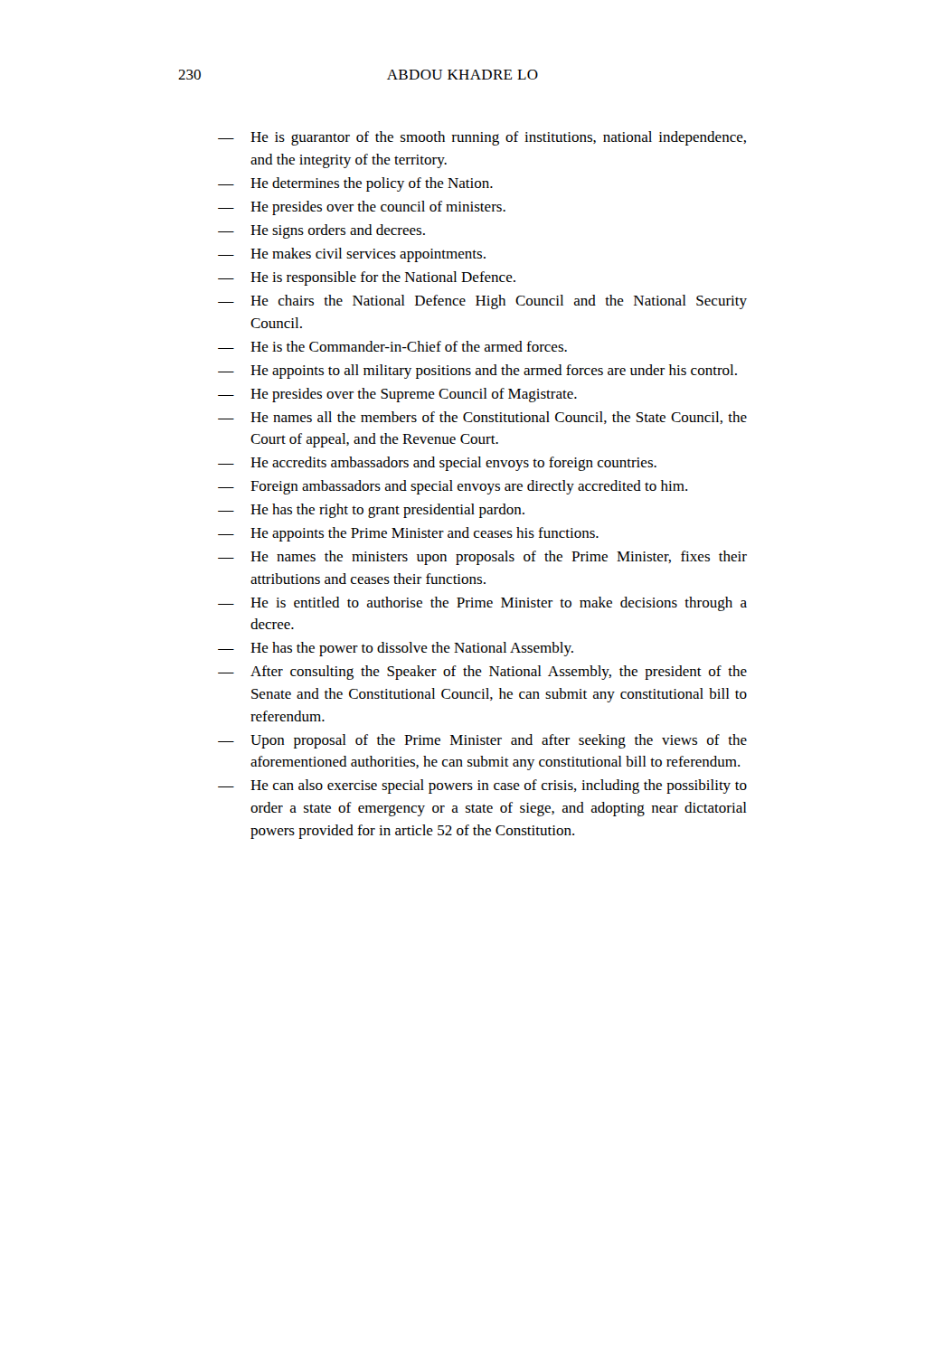230
ABDOU KHADRE LO
He is guarantor of the smooth running of institutions, national independence, and the integrity of the territory.
He determines the policy of the Nation.
He presides over the council of ministers.
He signs orders and decrees.
He makes civil services appointments.
He is responsible for the National Defence.
He chairs the National Defence High Council and the National Security Council.
He is the Commander-in-Chief of the armed forces.
He appoints to all military positions and the armed forces are under his control.
He presides over the Supreme Council of Magistrate.
He names all the members of the Constitutional Council, the State Council, the Court of appeal, and the Revenue Court.
He accredits ambassadors and special envoys to foreign countries.
Foreign ambassadors and special envoys are directly accredited to him.
He has the right to grant presidential pardon.
He appoints the Prime Minister and ceases his functions.
He names the ministers upon proposals of the Prime Minister, fixes their attributions and ceases their functions.
He is entitled to authorise the Prime Minister to make decisions through a decree.
He has the power to dissolve the National Assembly.
After consulting the Speaker of the National Assembly, the president of the Senate and the Constitutional Council, he can submit any constitutional bill to referendum.
Upon proposal of the Prime Minister and after seeking the views of the aforementioned authorities, he can submit any constitutional bill to referendum.
He can also exercise special powers in case of crisis, including the possibility to order a state of emergency or a state of siege, and adopting near dictatorial powers provided for in article 52 of the Constitution.